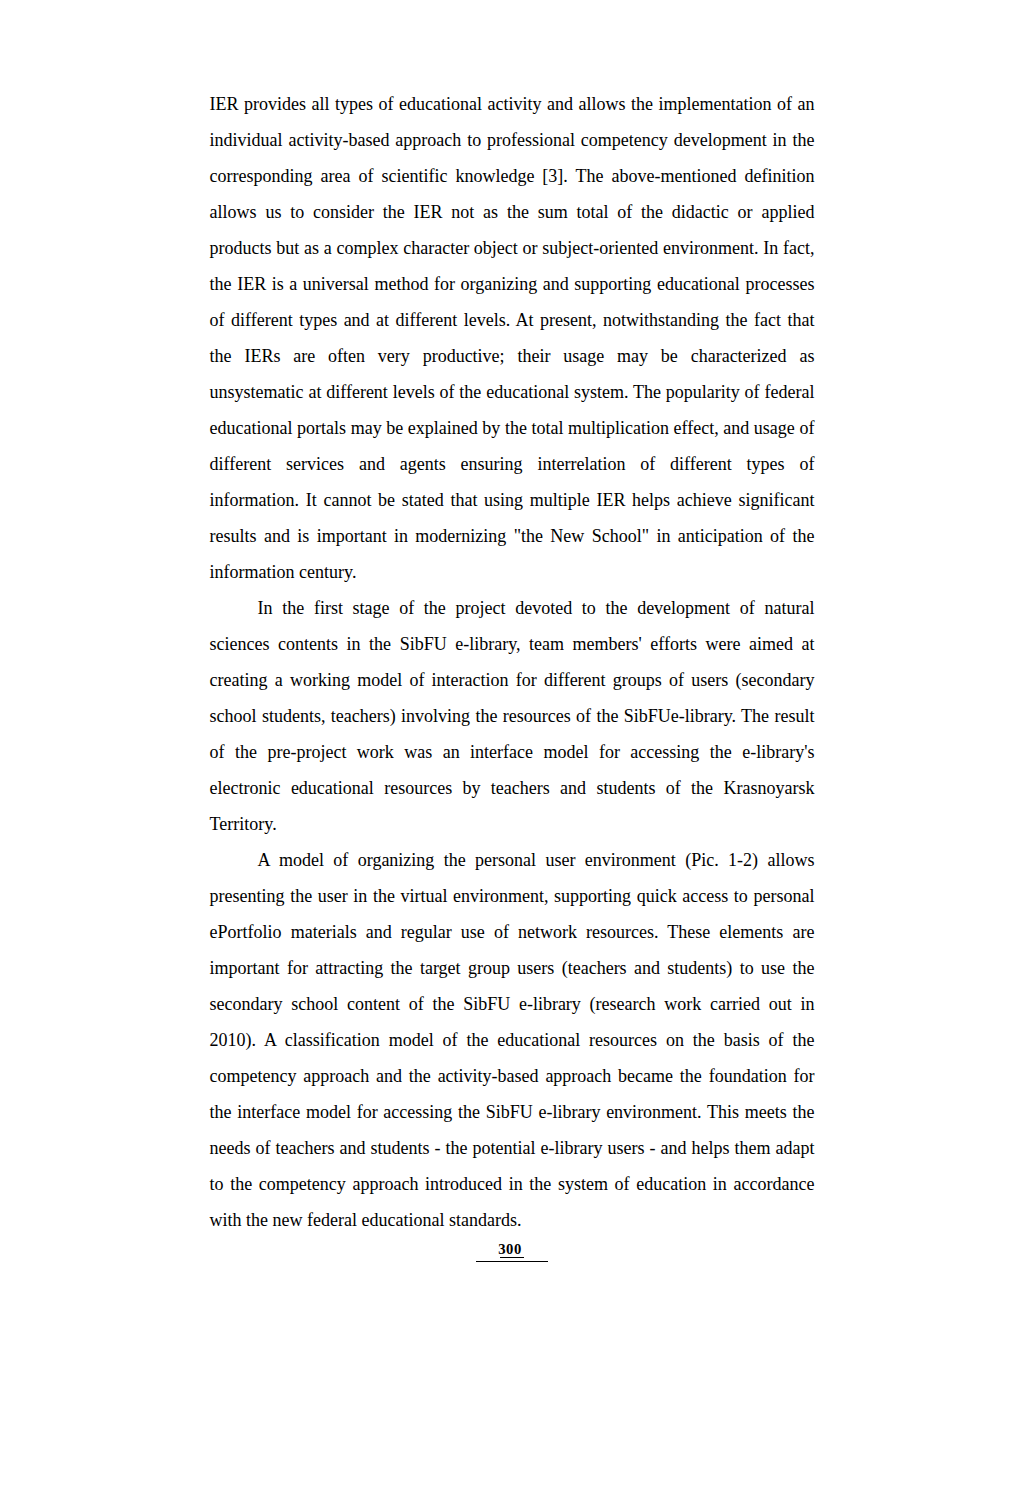IER provides all types of educational activity and allows the implementation of an individual activity-based approach to professional competency development in the corresponding area of scientific knowledge [3]. The above-mentioned definition allows us to consider the IER not as the sum total of the didactic or applied products but as a complex character object or subject-oriented environment. In fact, the IER is a universal method for organizing and supporting educational processes of different types and at different levels. At present, notwithstanding the fact that the IERs are often very productive; their usage may be characterized as unsystematic at different levels of the educational system. The popularity of federal educational portals may be explained by the total multiplication effect, and usage of different services and agents ensuring interrelation of different types of information. It cannot be stated that using multiple IER helps achieve significant results and is important in modernizing "the New School" in anticipation of the information century.
In the first stage of the project devoted to the development of natural sciences contents in the SibFU e-library, team members' efforts were aimed at creating a working model of interaction for different groups of users (secondary school students, teachers) involving the resources of the SibFUe-library. The result of the pre-project work was an interface model for accessing the e-library's electronic educational resources by teachers and students of the Krasnoyarsk Territory.
A model of organizing the personal user environment (Pic. 1-2) allows presenting the user in the virtual environment, supporting quick access to personal ePortfolio materials and regular use of network resources. These elements are important for attracting the target group users (teachers and students) to use the secondary school content of the SibFU e-library (research work carried out in 2010). A classification model of the educational resources on the basis of the competency approach and the activity-based approach became the foundation for the interface model for accessing the SibFU e-library environment. This meets the needs of teachers and students - the potential e-library users - and helps them adapt to the competency approach introduced in the system of education in accordance with the new federal educational standards.
300